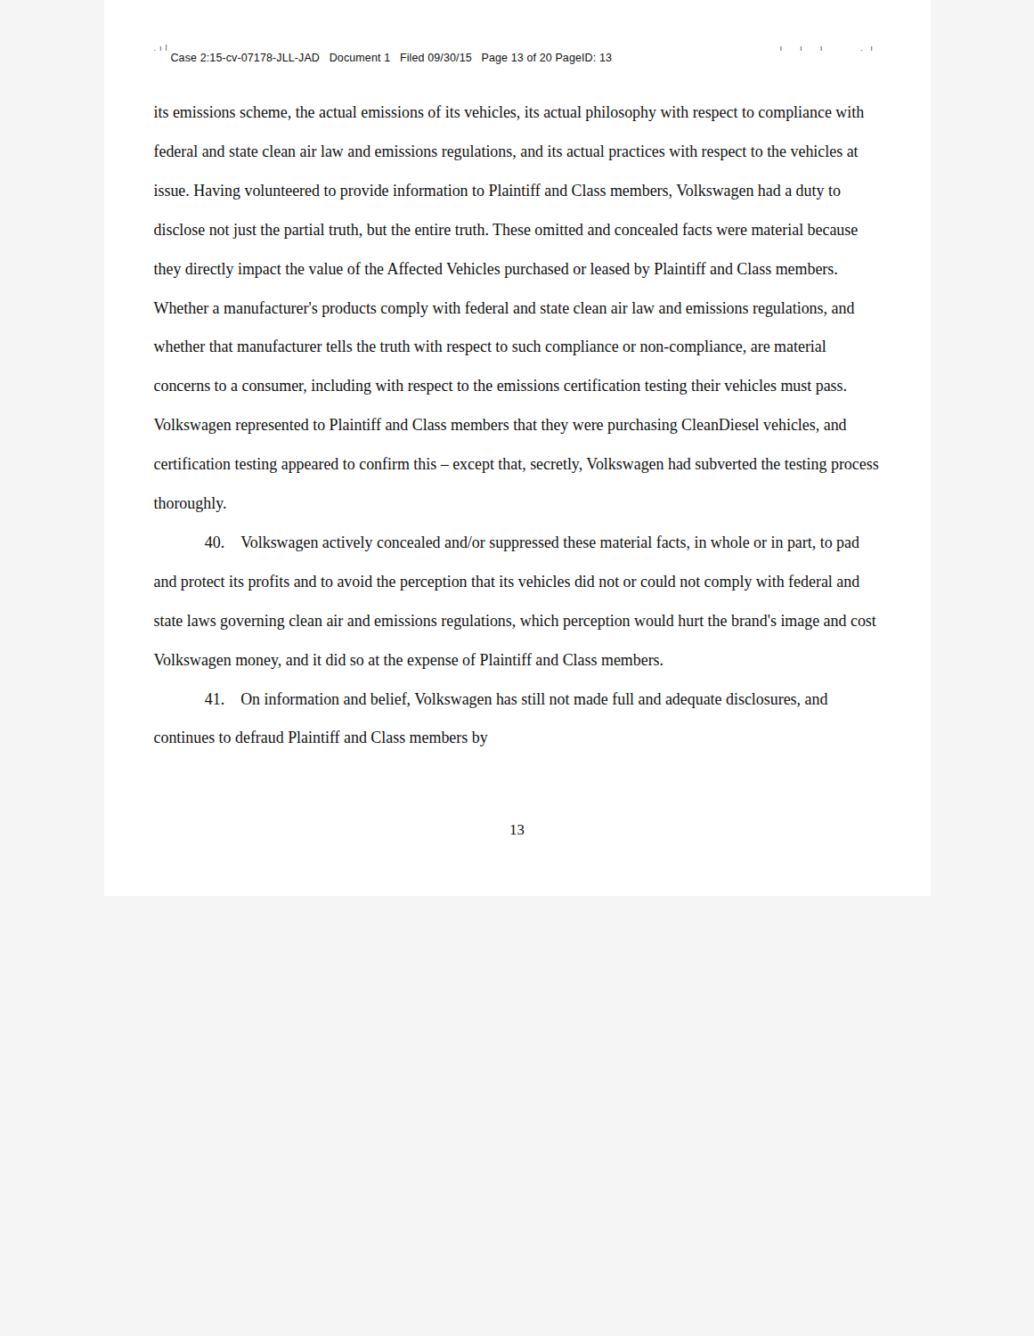.ıl ı ı ı .ı
Case 2:15-cv-07178-JLL-JAD Document 1 Filed 09/30/15 Page 13 of 20 PageID: 13
its emissions scheme, the actual emissions of its vehicles, its actual philosophy with respect to compliance with federal and state clean air law and emissions regulations, and its actual practices with respect to the vehicles at issue. Having volunteered to provide information to Plaintiff and Class members, Volkswagen had a duty to disclose not just the partial truth, but the entire truth. These omitted and concealed facts were material because they directly impact the value of the Affected Vehicles purchased or leased by Plaintiff and Class members. Whether a manufacturer's products comply with federal and state clean air law and emissions regulations, and whether that manufacturer tells the truth with respect to such compliance or non-compliance, are material concerns to a consumer, including with respect to the emissions certification testing their vehicles must pass. Volkswagen represented to Plaintiff and Class members that they were purchasing CleanDiesel vehicles, and certification testing appeared to confirm this – except that, secretly, Volkswagen had subverted the testing process thoroughly.
40. Volkswagen actively concealed and/or suppressed these material facts, in whole or in part, to pad and protect its profits and to avoid the perception that its vehicles did not or could not comply with federal and state laws governing clean air and emissions regulations, which perception would hurt the brand's image and cost Volkswagen money, and it did so at the expense of Plaintiff and Class members.
41. On information and belief, Volkswagen has still not made full and adequate disclosures, and continues to defraud Plaintiff and Class members by
13